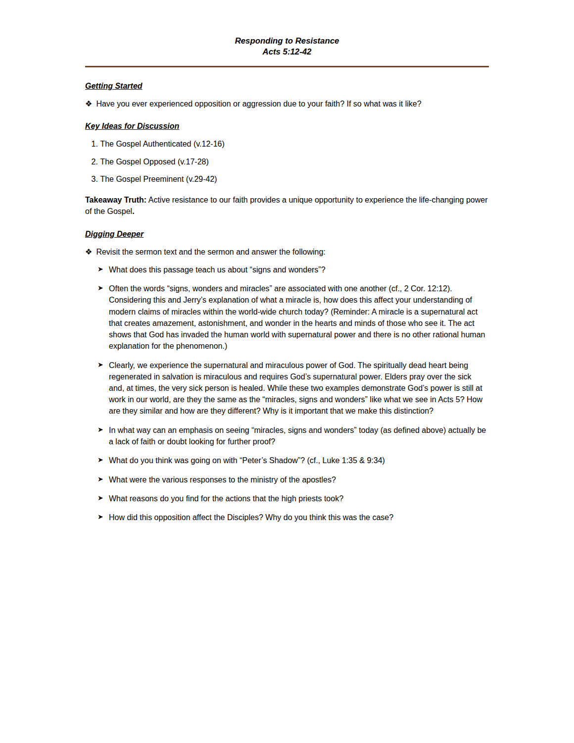Responding to Resistance
Acts 5:12-42
Getting Started
Have you ever experienced opposition or aggression due to your faith? If so what was it like?
Key Ideas for Discussion
The Gospel Authenticated (v.12-16)
The Gospel Opposed (v.17-28)
The Gospel Preeminent (v.29-42)
Takeaway Truth: Active resistance to our faith provides a unique opportunity to experience the life-changing power of the Gospel.
Digging Deeper
Revisit the sermon text and the sermon and answer the following:
What does this passage teach us about “signs and wonders”?
Often the words “signs, wonders and miracles” are associated with one another (cf., 2 Cor. 12:12). Considering this and Jerry’s explanation of what a miracle is, how does this affect your understanding of modern claims of miracles within the world-wide church today? (Reminder: A miracle is a supernatural act that creates amazement, astonishment, and wonder in the hearts and minds of those who see it. The act shows that God has invaded the human world with supernatural power and there is no other rational human explanation for the phenomenon.)
Clearly, we experience the supernatural and miraculous power of God. The spiritually dead heart being regenerated in salvation is miraculous and requires God’s supernatural power. Elders pray over the sick and, at times, the very sick person is healed. While these two examples demonstrate God’s power is still at work in our world, are they the same as the “miracles, signs and wonders” like what we see in Acts 5? How are they similar and how are they different? Why is it important that we make this distinction?
In what way can an emphasis on seeing “miracles, signs and wonders” today (as defined above) actually be a lack of faith or doubt looking for further proof?
What do you think was going on with “Peter’s Shadow”? (cf., Luke 1:35 & 9:34)
What were the various responses to the ministry of the apostles?
What reasons do you find for the actions that the high priests took?
How did this opposition affect the Disciples? Why do you think this was the case?